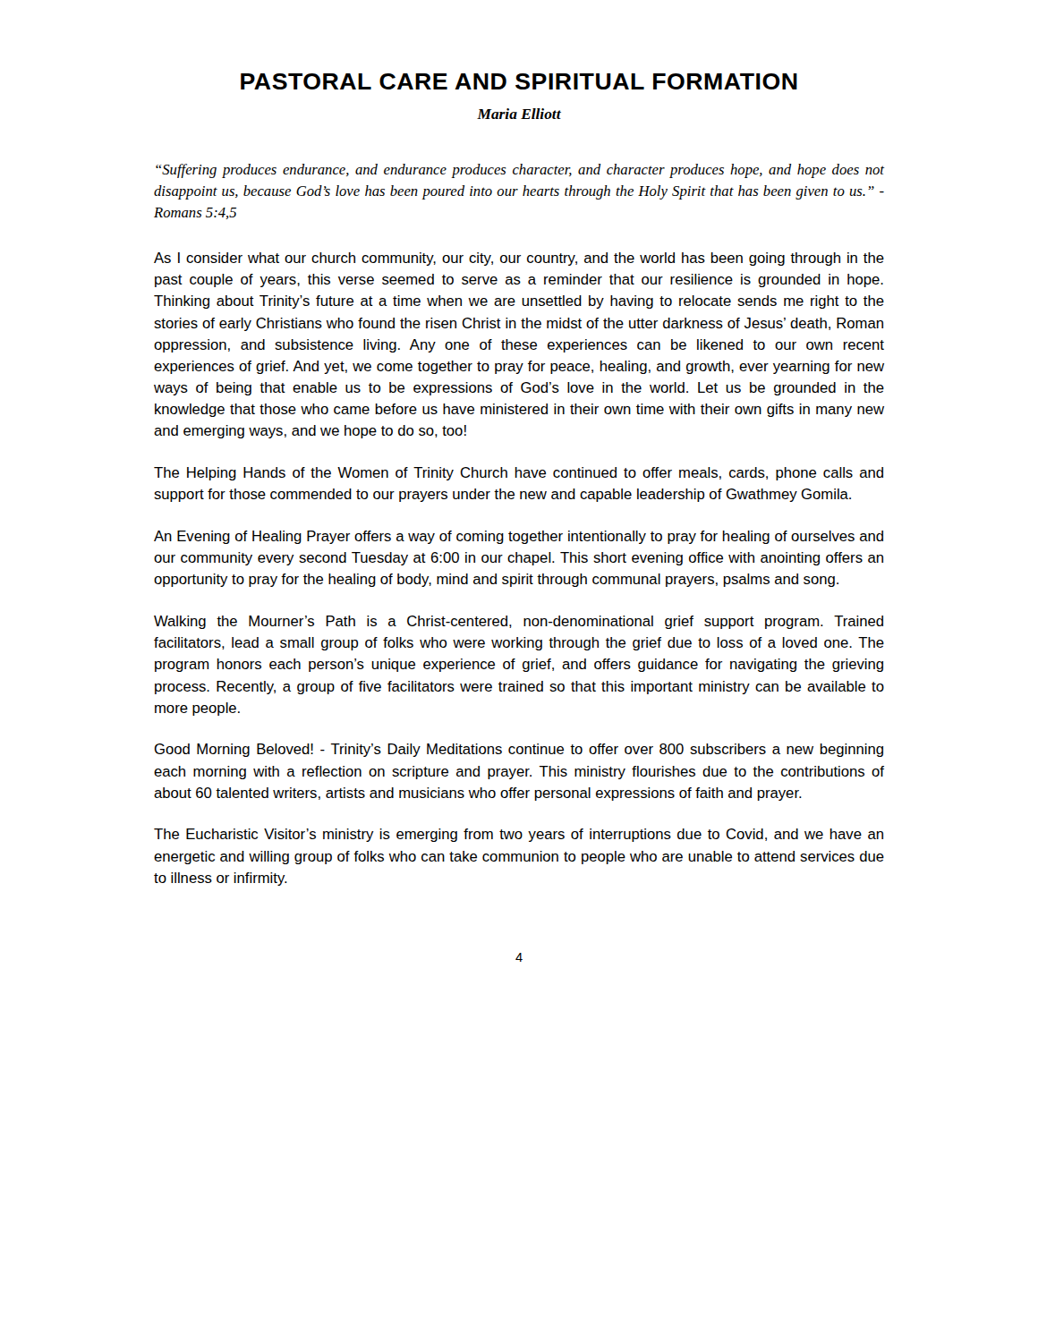Pastoral Care and Spiritual Formation
Maria Elliott
“Suffering produces endurance, and endurance produces character, and character produces hope, and hope does not disappoint us, because God’s love has been poured into our hearts through the Holy Spirit that has been given to us.” - Romans 5:4,5
As I consider what our church community, our city, our country, and the world has been going through in the past couple of years, this verse seemed to serve as a reminder that our resilience is grounded in hope. Thinking about Trinity’s future at a time when we are unsettled by having to relocate sends me right to the stories of early Christians who found the risen Christ in the midst of the utter darkness of Jesus’ death, Roman oppression, and subsistence living. Any one of these experiences can be likened to our own recent experiences of grief. And yet, we come together to pray for peace, healing, and growth, ever yearning for new ways of being that enable us to be expressions of God’s love in the world. Let us be grounded in the knowledge that those who came before us have ministered in their own time with their own gifts in many new and emerging ways, and we hope to do so, too!
The Helping Hands of the Women of Trinity Church have continued to offer meals, cards, phone calls and support for those commended to our prayers under the new and capable leadership of Gwathmey Gomila.
An Evening of Healing Prayer offers a way of coming together intentionally to pray for healing of ourselves and our community every second Tuesday at 6:00 in our chapel. This short evening office with anointing offers an opportunity to pray for the healing of body, mind and spirit through communal prayers, psalms and song.
Walking the Mourner’s Path is a Christ-centered, non-denominational grief support program. Trained facilitators, lead a small group of folks who were working through the grief due to loss of a loved one. The program honors each person’s unique experience of grief, and offers guidance for navigating the grieving process. Recently, a group of five facilitators were trained so that this important ministry can be available to more people.
Good Morning Beloved! - Trinity’s Daily Meditations continue to offer over 800 subscribers a new beginning each morning with a reflection on scripture and prayer. This ministry flourishes due to the contributions of about 60 talented writers, artists and musicians who offer personal expressions of faith and prayer.
The Eucharistic Visitor’s ministry is emerging from two years of interruptions due to Covid, and we have an energetic and willing group of folks who can take communion to people who are unable to attend services due to illness or infirmity.
4